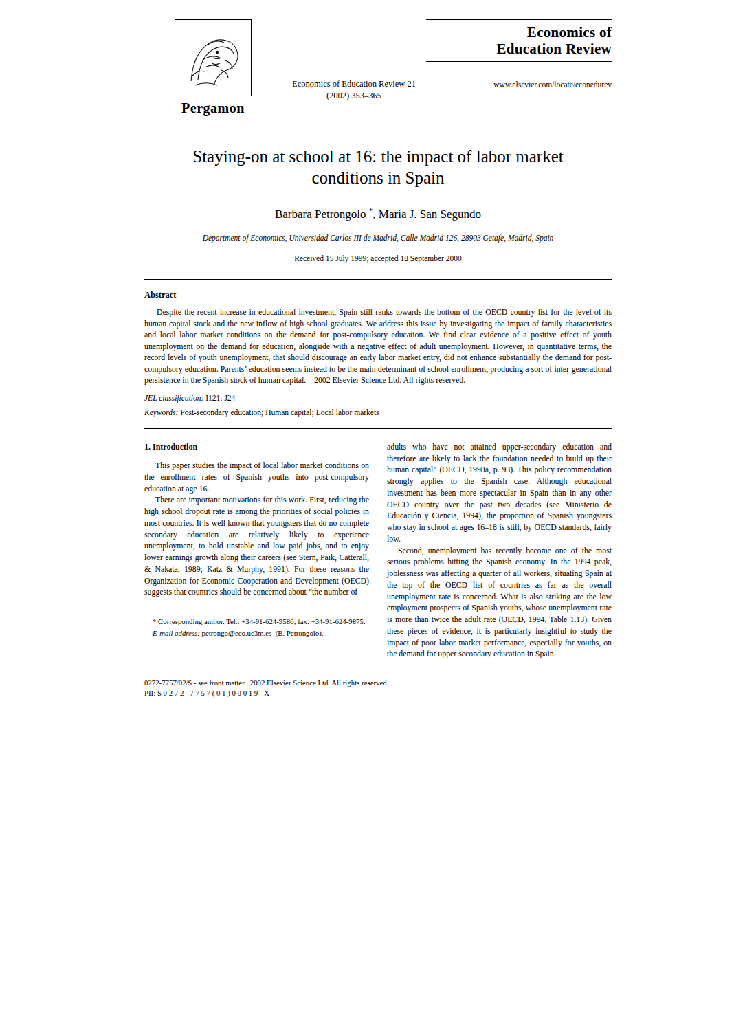Pergamon
Economics of Education Review 21 (2002) 353–365
Economics of
Education Review
www.elsevier.com/locate/econedurev
Staying-on at school at 16: the impact of labor market
conditions in Spain
Barbara Petrongolo *, María J. San Segundo
Department of Economics, Universidad Carlos III de Madrid, Calle Madrid 126, 28903 Getafe, Madrid, Spain
Received 15 July 1999; accepted 18 September 2000
Abstract
Despite the recent increase in educational investment, Spain still ranks towards the bottom of the OECD country list for the level of its human capital stock and the new inflow of high school graduates. We address this issue by investigating the impact of family characteristics and local labor market conditions on the demand for post-compulsory education. We find clear evidence of a positive effect of youth unemployment on the demand for education, alongside with a negative effect of adult unemployment. However, in quantitative terms, the record levels of youth unemployment, that should discourage an early labor market entry, did not enhance substantially the demand for post-compulsory education. Parents’ education seems instead to be the main determinant of school enrollment, producing a sort of inter-generational persistence in the Spanish stock of human capital. 2002 Elsevier Science Ltd. All rights reserved.
JEL classification: I121; J24
Keywords: Post-secondary education; Human capital; Local labor markets
1. Introduction
This paper studies the impact of local labor market conditions on the enrollment rates of Spanish youths into post-compulsory education at age 16.
There are important motivations for this work. First, reducing the high school dropout rate is among the priorities of social policies in most countries. It is well known that youngsters that do no complete secondary education are relatively likely to experience unemployment, to hold unstable and low paid jobs, and to enjoy lower earnings growth along their careers (see Stern, Paik, Catterall, & Nakata, 1989; Katz & Murphy, 1991). For these reasons the Organization for Economic Cooperation and Development (OECD) suggests that countries should be concerned about “the number of
* Corresponding author. Tel.: +34-91-624-9586; fax: +34-91-624-9875.
E-mail address: petrongo@eco.uc3m.es (B. Petrongolo).
adults who have not attained upper-secondary education and therefore are likely to lack the foundation needed to build up their human capital” (OECD, 1998a, p. 93). This policy recommendation strongly applies to the Spanish case. Although educational investment has been more spectacular in Spain than in any other OECD country over the past two decades (see Ministerio de Educación y Ciencia, 1994), the proportion of Spanish youngsters who stay in school at ages 16–18 is still, by OECD standards, fairly low.
Second, unemployment has recently become one of the most serious problems hitting the Spanish economy. In the 1994 peak, joblessness was affecting a quarter of all workers, situating Spain at the top of the OECD list of countries as far as the overall unemployment rate is concerned. What is also striking are the low employment prospects of Spanish youths, whose unemployment rate is more than twice the adult rate (OECD, 1994, Table 1.13). Given these pieces of evidence, it is particularly insightful to study the impact of poor labor market performance, especially for youths, on the demand for upper secondary education in Spain.
0272-7757/02/$ - see front matter 2002 Elsevier Science Ltd. All rights reserved.
PII: S 0 2 7 2 - 7 7 5 7 ( 0 1 ) 0 0 0 1 9 - X